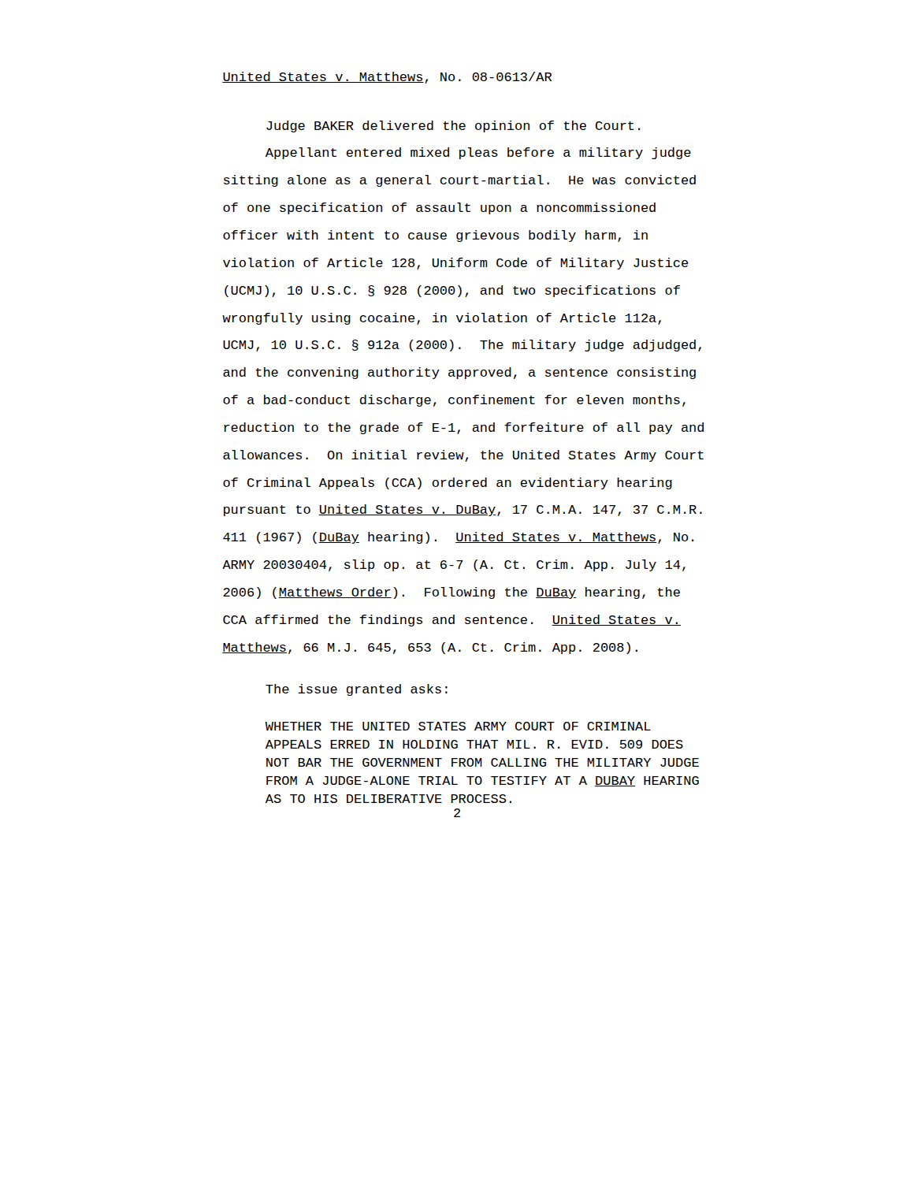United States v. Matthews, No. 08-0613/AR
Judge BAKER delivered the opinion of the Court.
Appellant entered mixed pleas before a military judge sitting alone as a general court-martial. He was convicted of one specification of assault upon a noncommissioned officer with intent to cause grievous bodily harm, in violation of Article 128, Uniform Code of Military Justice (UCMJ), 10 U.S.C. § 928 (2000), and two specifications of wrongfully using cocaine, in violation of Article 112a, UCMJ, 10 U.S.C. § 912a (2000). The military judge adjudged, and the convening authority approved, a sentence consisting of a bad-conduct discharge, confinement for eleven months, reduction to the grade of E-1, and forfeiture of all pay and allowances. On initial review, the United States Army Court of Criminal Appeals (CCA) ordered an evidentiary hearing pursuant to United States v. DuBay, 17 C.M.A. 147, 37 C.M.R. 411 (1967) (DuBay hearing). United States v. Matthews, No. ARMY 20030404, slip op. at 6-7 (A. Ct. Crim. App. July 14, 2006) (Matthews Order). Following the DuBay hearing, the CCA affirmed the findings and sentence. United States v. Matthews, 66 M.J. 645, 653 (A. Ct. Crim. App. 2008).
The issue granted asks:
WHETHER THE UNITED STATES ARMY COURT OF CRIMINAL
APPEALS ERRED IN HOLDING THAT MIL. R. EVID. 509 DOES
NOT BAR THE GOVERNMENT FROM CALLING THE MILITARY JUDGE
FROM A JUDGE-ALONE TRIAL TO TESTIFY AT A DUBAY HEARING
AS TO HIS DELIBERATIVE PROCESS.
2